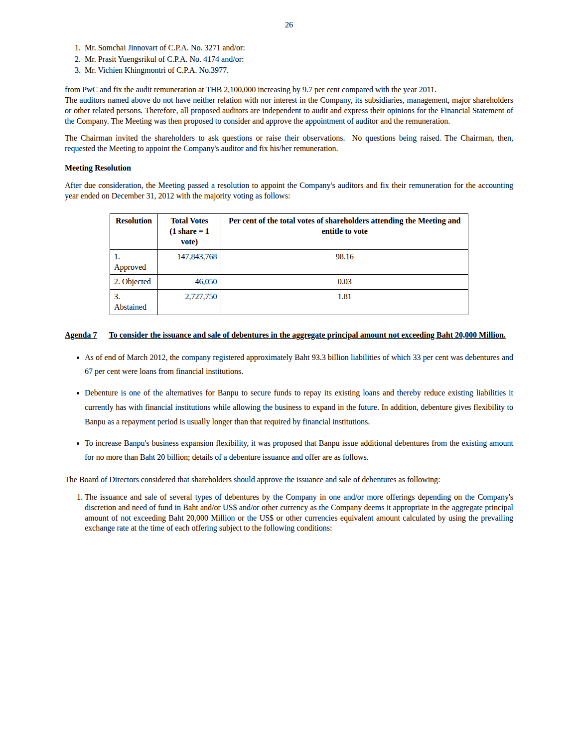26
1. Mr. Somchai Jinnovart of C.P.A. No. 3271 and/or:
2. Mr. Prasit Yuengsrikul of C.P.A. No. 4174 and/or:
3. Mr. Vichien Khingmontri of C.P.A. No.3977.
from PwC and fix the audit remuneration at THB 2,100,000 increasing by 9.7 per cent compared with the year 2011.
The auditors named above do not have neither relation with nor interest in the Company, its subsidiaries, management, major shareholders or other related persons. Therefore, all proposed auditors are independent to audit and express their opinions for the Financial Statement of the Company. The Meeting was then proposed to consider and approve the appointment of auditor and the remuneration.
The Chairman invited the shareholders to ask questions or raise their observations. No questions being raised. The Chairman, then, requested the Meeting to appoint the Company's auditor and fix his/her remuneration.
Meeting Resolution
After due consideration, the Meeting passed a resolution to appoint the Company's auditors and fix their remuneration for the accounting year ended on December 31, 2012 with the majority voting as follows:
| Resolution | Total Votes (1 share = 1 vote) | Per cent of the total votes of shareholders attending the Meeting and entitle to vote |
| --- | --- | --- |
| 1. Approved | 147,843,768 | 98.16 |
| 2. Objected | 46,050 | 0.03 |
| 3. Abstained | 2,727,750 | 1.81 |
Agenda 7 To consider the issuance and sale of debentures in the aggregate principal amount not exceeding Baht 20,000 Million.
As of end of March 2012, the company registered approximately Baht 93.3 billion liabilities of which 33 per cent was debentures and 67 per cent were loans from financial institutions.
Debenture is one of the alternatives for Banpu to secure funds to repay its existing loans and thereby reduce existing liabilities it currently has with financial institutions while allowing the business to expand in the future. In addition, debenture gives flexibility to Banpu as a repayment period is usually longer than that required by financial institutions.
To increase Banpu's business expansion flexibility, it was proposed that Banpu issue additional debentures from the existing amount for no more than Baht 20 billion; details of a debenture issuance and offer are as follows.
The Board of Directors considered that shareholders should approve the issuance and sale of debentures as following:
The issuance and sale of several types of debentures by the Company in one and/or more offerings depending on the Company's discretion and need of fund in Baht and/or US$ and/or other currency as the Company deems it appropriate in the aggregate principal amount of not exceeding Baht 20,000 Million or the US$ or other currencies equivalent amount calculated by using the prevailing exchange rate at the time of each offering subject to the following conditions: